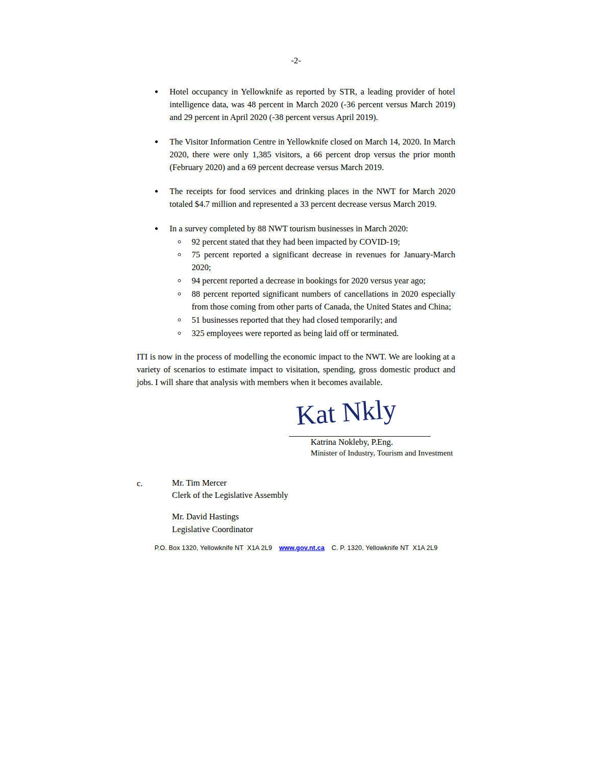-2-
Hotel occupancy in Yellowknife as reported by STR, a leading provider of hotel intelligence data, was 48 percent in March 2020 (-36 percent versus March 2019) and 29 percent in April 2020 (-38 percent versus April 2019).
The Visitor Information Centre in Yellowknife closed on March 14, 2020. In March 2020, there were only 1,385 visitors, a 66 percent drop versus the prior month (February 2020) and a 69 percent decrease versus March 2019.
The receipts for food services and drinking places in the NWT for March 2020 totaled $4.7 million and represented a 33 percent decrease versus March 2019.
In a survey completed by 88 NWT tourism businesses in March 2020:
92 percent stated that they had been impacted by COVID-19;
75 percent reported a significant decrease in revenues for January-March 2020;
94 percent reported a decrease in bookings for 2020 versus year ago;
88 percent reported significant numbers of cancellations in 2020 especially from those coming from other parts of Canada, the United States and China;
51 businesses reported that they had closed temporarily; and
325 employees were reported as being laid off or terminated.
ITI is now in the process of modelling the economic impact to the NWT. We are looking at a variety of scenarios to estimate impact to visitation, spending, gross domestic product and jobs. I will share that analysis with members when it becomes available.
Kat Nkly
Katrina Nokleby, P.Eng.
Minister of Industry, Tourism and Investment
c.
Mr. Tim Mercer
Clerk of the Legislative Assembly
Mr. David Hastings
Legislative Coordinator
P.O. Box 1320, Yellowknife NT X1A 2L9 www.gov.nt.ca C. P. 1320, Yellowknife NT X1A 2L9